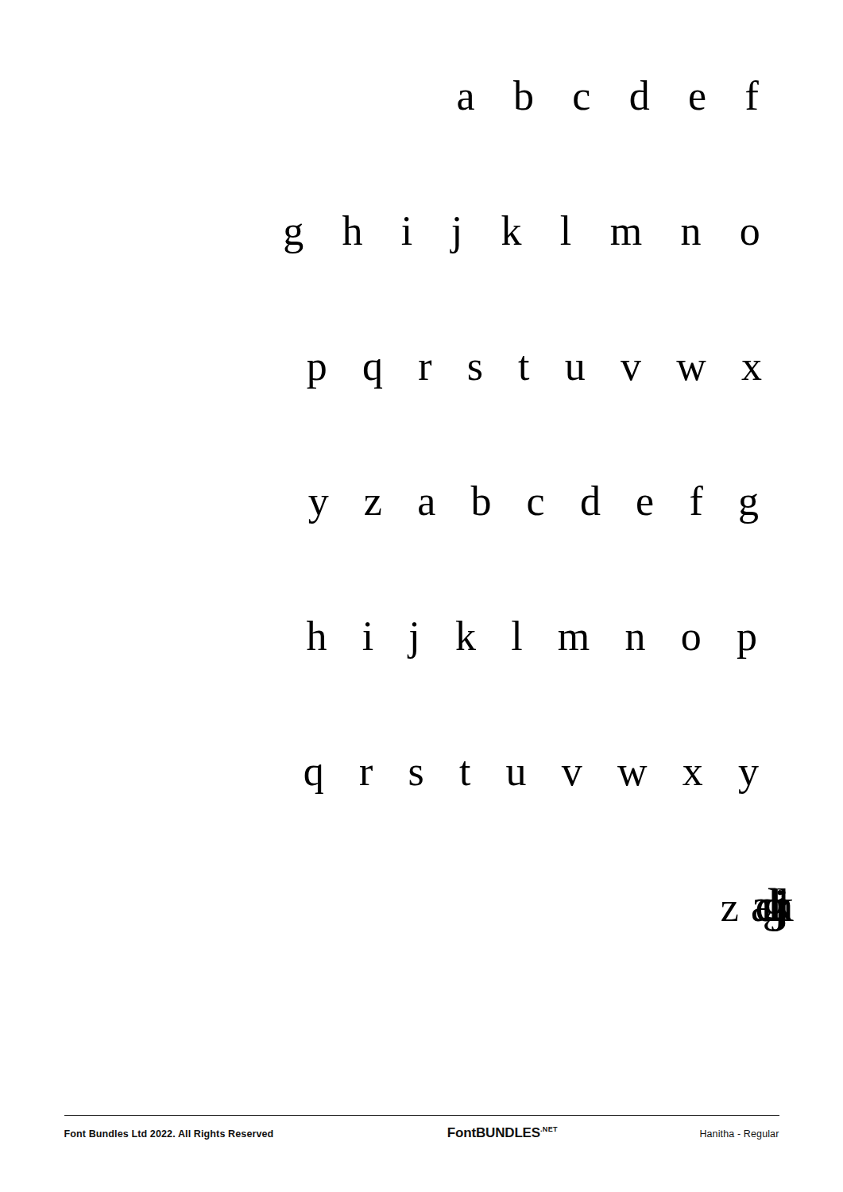a b c d e f
g h i j k l m n o
p q r s t u v w x
y z a b c d e f g
h i j k l m n o p
q r s t u v w x y
z a d g h i j k l
Font Bundles Ltd 2022. All Rights Reserved
FontBUNDLES.NET
Hanitha - Regular